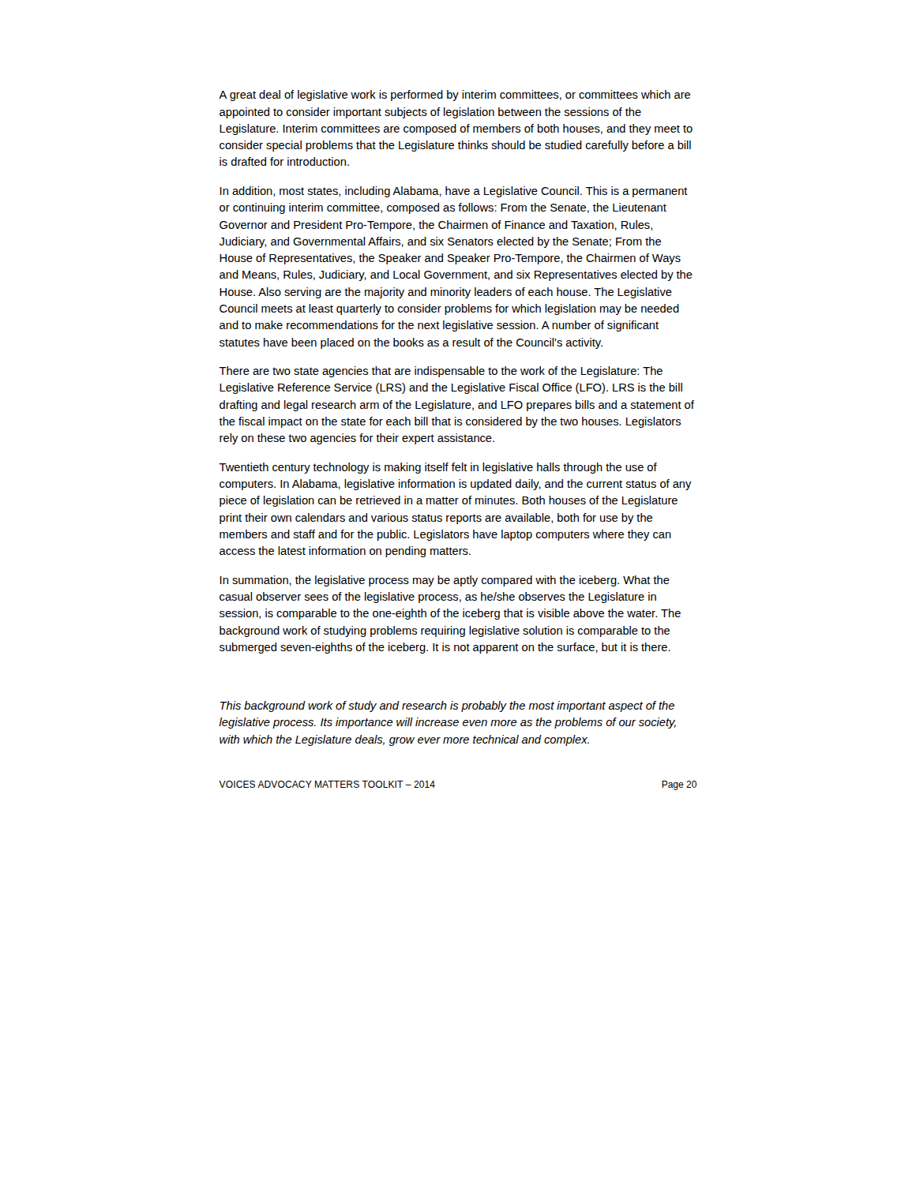A great deal of legislative work is performed by interim committees, or committees which are appointed to consider important subjects of legislation between the sessions of the Legislature. Interim committees are composed of members of both houses, and they meet to consider special problems that the Legislature thinks should be studied carefully before a bill is drafted for introduction.
In addition, most states, including Alabama, have a Legislative Council. This is a permanent or continuing interim committee, composed as follows: From the Senate, the Lieutenant Governor and President Pro-Tempore, the Chairmen of Finance and Taxation, Rules, Judiciary, and Governmental Affairs, and six Senators elected by the Senate; From the House of Representatives, the Speaker and Speaker Pro-Tempore, the Chairmen of Ways and Means, Rules, Judiciary, and Local Government, and six Representatives elected by the House. Also serving are the majority and minority leaders of each house. The Legislative Council meets at least quarterly to consider problems for which legislation may be needed and to make recommendations for the next legislative session. A number of significant statutes have been placed on the books as a result of the Council's activity.
There are two state agencies that are indispensable to the work of the Legislature: The Legislative Reference Service (LRS) and the Legislative Fiscal Office (LFO). LRS is the bill drafting and legal research arm of the Legislature, and LFO prepares bills and a statement of the fiscal impact on the state for each bill that is considered by the two houses. Legislators rely on these two agencies for their expert assistance.
Twentieth century technology is making itself felt in legislative halls through the use of computers. In Alabama, legislative information is updated daily, and the current status of any piece of legislation can be retrieved in a matter of minutes. Both houses of the Legislature print their own calendars and various status reports are available, both for use by the members and staff and for the public. Legislators have laptop computers where they can access the latest information on pending matters.
In summation, the legislative process may be aptly compared with the iceberg. What the casual observer sees of the legislative process, as he/she observes the Legislature in session, is comparable to the one-eighth of the iceberg that is visible above the water. The background work of studying problems requiring legislative solution is comparable to the submerged seven-eighths of the iceberg. It is not apparent on the surface, but it is there.
This background work of study and research is probably the most important aspect of the legislative process. Its importance will increase even more as the problems of our society, with which the Legislature deals, grow ever more technical and complex.
VOICES ADVOCACY MATTERS TOOLKIT – 2014 Page 20